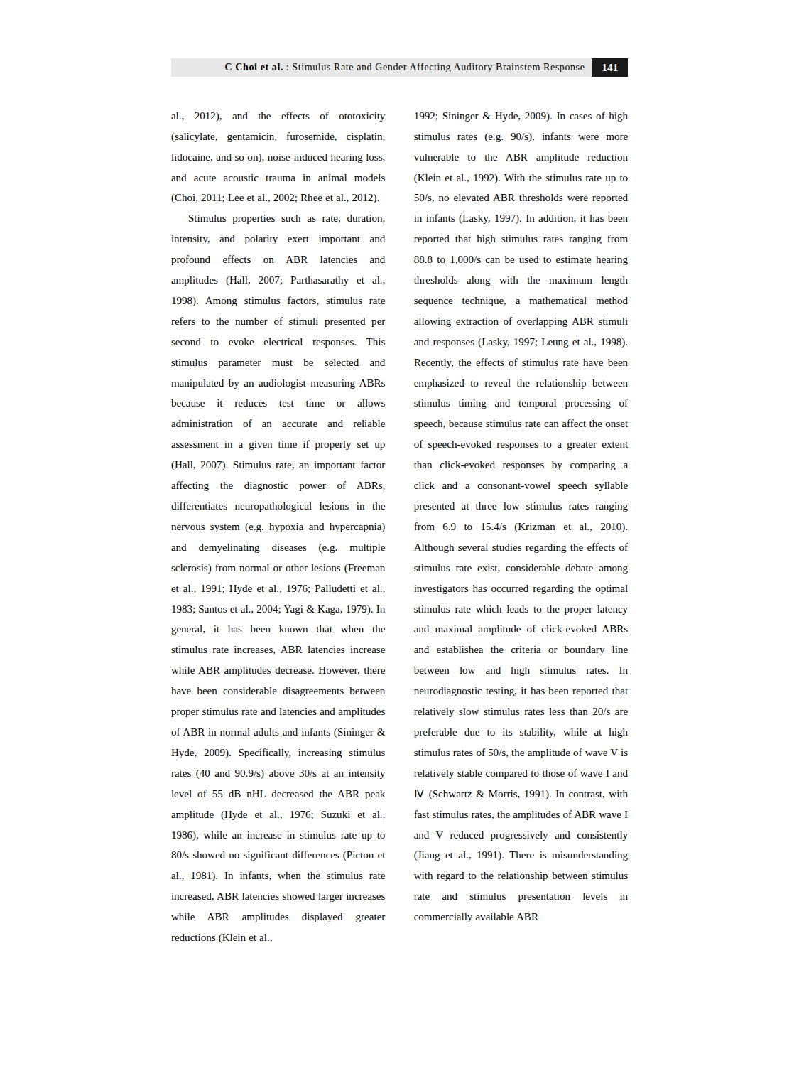C Choi et al. : Stimulus Rate and Gender Affecting Auditory Brainstem Response
141
al., 2012), and the effects of ototoxicity (salicylate, gentamicin, furosemide, cisplatin, lidocaine, and so on), noise-induced hearing loss, and acute acoustic trauma in animal models (Choi, 2011; Lee et al., 2002; Rhee et al., 2012).
Stimulus properties such as rate, duration, intensity, and polarity exert important and profound effects on ABR latencies and amplitudes (Hall, 2007; Parthasarathy et al., 1998). Among stimulus factors, stimulus rate refers to the number of stimuli presented per second to evoke electrical responses. This stimulus parameter must be selected and manipulated by an audiologist measuring ABRs because it reduces test time or allows administration of an accurate and reliable assessment in a given time if properly set up (Hall, 2007). Stimulus rate, an important factor affecting the diagnostic power of ABRs, differentiates neuropathological lesions in the nervous system (e.g. hypoxia and hypercapnia) and demyelinating diseases (e.g. multiple sclerosis) from normal or other lesions (Freeman et al., 1991; Hyde et al., 1976; Palludetti et al., 1983; Santos et al., 2004; Yagi & Kaga, 1979). In general, it has been known that when the stimulus rate increases, ABR latencies increase while ABR amplitudes decrease. However, there have been considerable disagreements between proper stimulus rate and latencies and amplitudes of ABR in normal adults and infants (Sininger & Hyde, 2009). Specifically, increasing stimulus rates (40 and 90.9/s) above 30/s at an intensity level of 55 dB nHL decreased the ABR peak amplitude (Hyde et al., 1976; Suzuki et al., 1986), while an increase in stimulus rate up to 80/s showed no significant differences (Picton et al., 1981). In infants, when the stimulus rate increased, ABR latencies showed larger increases while ABR amplitudes displayed greater reductions (Klein et al.,
1992; Sininger & Hyde, 2009). In cases of high stimulus rates (e.g. 90/s), infants were more vulnerable to the ABR amplitude reduction (Klein et al., 1992). With the stimulus rate up to 50/s, no elevated ABR thresholds were reported in infants (Lasky, 1997). In addition, it has been reported that high stimulus rates ranging from 88.8 to 1,000/s can be used to estimate hearing thresholds along with the maximum length sequence technique, a mathematical method allowing extraction of overlapping ABR stimuli and responses (Lasky, 1997; Leung et al., 1998). Recently, the effects of stimulus rate have been emphasized to reveal the relationship between stimulus timing and temporal processing of speech, because stimulus rate can affect the onset of speech-evoked responses to a greater extent than click-evoked responses by comparing a click and a consonant-vowel speech syllable presented at three low stimulus rates ranging from 6.9 to 15.4/s (Krizman et al., 2010). Although several studies regarding the effects of stimulus rate exist, considerable debate among investigators has occurred regarding the optimal stimulus rate which leads to the proper latency and maximal amplitude of click-evoked ABRs and establishea the criteria or boundary line between low and high stimulus rates. In neurodiagnostic testing, it has been reported that relatively slow stimulus rates less than 20/s are preferable due to its stability, while at high stimulus rates of 50/s, the amplitude of wave V is relatively stable compared to those of wave I and Ⅳ (Schwartz & Morris, 1991). In contrast, with fast stimulus rates, the amplitudes of ABR wave I and V reduced progressively and consistently (Jiang et al., 1991). There is misunderstanding with regard to the relationship between stimulus rate and stimulus presentation levels in commercially available ABR